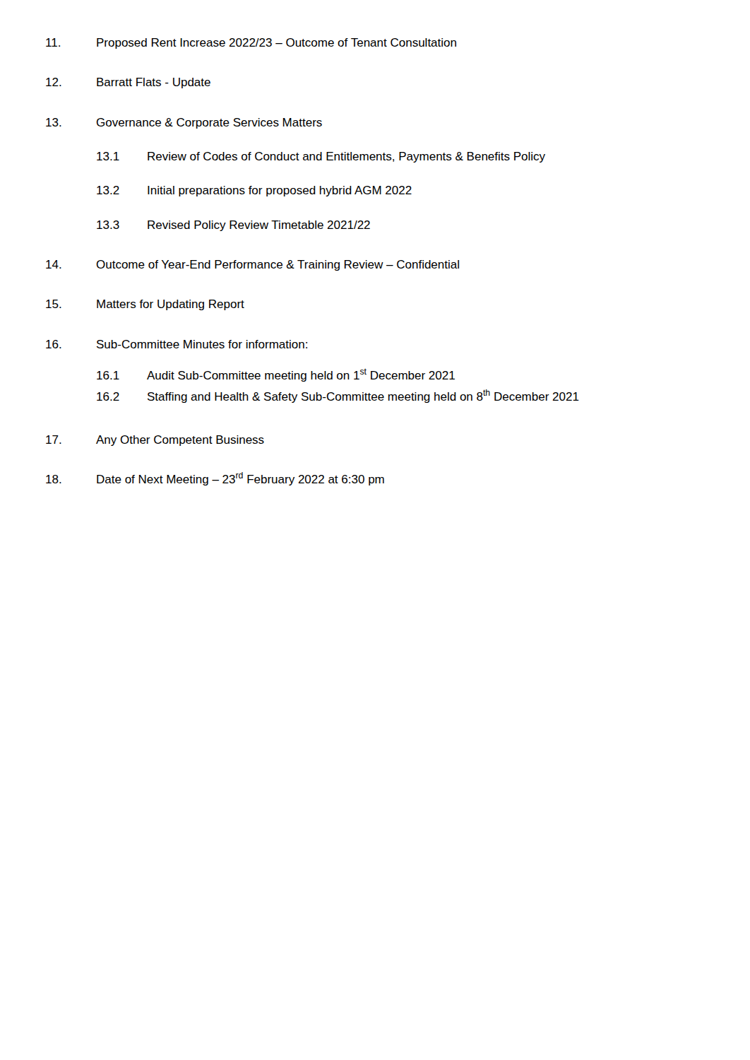11. Proposed Rent Increase 2022/23 – Outcome of Tenant Consultation
12. Barratt Flats - Update
13. Governance & Corporate Services Matters
13.1 Review of Codes of Conduct and Entitlements, Payments & Benefits Policy
13.2 Initial preparations for proposed hybrid AGM 2022
13.3 Revised Policy Review Timetable 2021/22
14. Outcome of Year-End Performance & Training Review – Confidential
15. Matters for Updating Report
16. Sub-Committee Minutes for information:
16.1 Audit Sub-Committee meeting held on 1st December 2021
16.2 Staffing and Health & Safety Sub-Committee meeting held on 8th December 2021
17. Any Other Competent Business
18. Date of Next Meeting – 23rd February 2022 at 6:30 pm